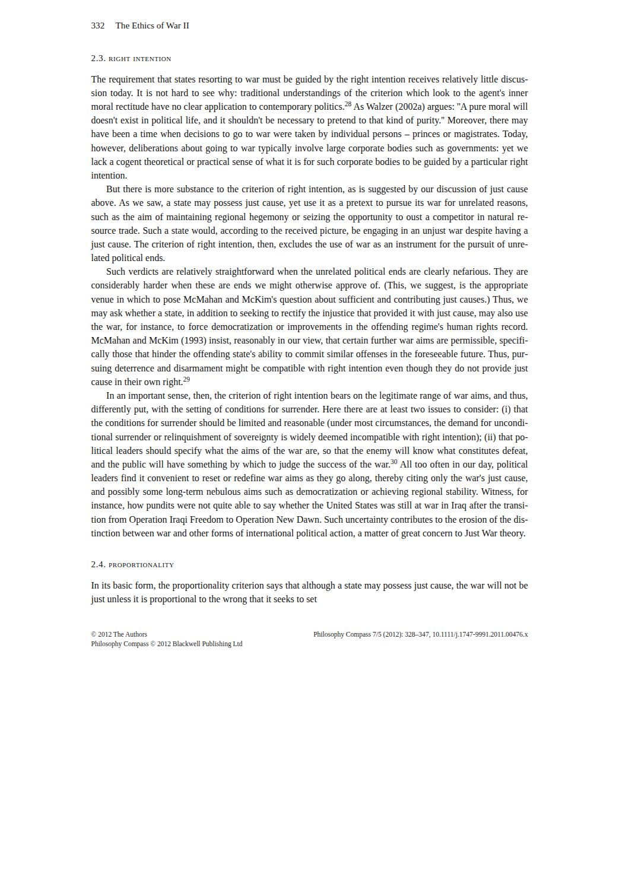332 The Ethics of War II
2.3. Right Intention
The requirement that states resorting to war must be guided by the right intention receives relatively little discussion today. It is not hard to see why: traditional understandings of the criterion which look to the agent's inner moral rectitude have no clear application to contemporary politics.28 As Walzer (2002a) argues: ''A pure moral will doesn't exist in political life, and it shouldn't be necessary to pretend to that kind of purity.'' Moreover, there may have been a time when decisions to go to war were taken by individual persons – princes or magistrates. Today, however, deliberations about going to war typically involve large corporate bodies such as governments: yet we lack a cogent theoretical or practical sense of what it is for such corporate bodies to be guided by a particular right intention.
But there is more substance to the criterion of right intention, as is suggested by our discussion of just cause above. As we saw, a state may possess just cause, yet use it as a pretext to pursue its war for unrelated reasons, such as the aim of maintaining regional hegemony or seizing the opportunity to oust a competitor in natural resource trade. Such a state would, according to the received picture, be engaging in an unjust war despite having a just cause. The criterion of right intention, then, excludes the use of war as an instrument for the pursuit of unrelated political ends.
Such verdicts are relatively straightforward when the unrelated political ends are clearly nefarious. They are considerably harder when these are ends we might otherwise approve of. (This, we suggest, is the appropriate venue in which to pose McMahan and McKim's question about sufficient and contributing just causes.) Thus, we may ask whether a state, in addition to seeking to rectify the injustice that provided it with just cause, may also use the war, for instance, to force democratization or improvements in the offending regime's human rights record. McMahan and McKim (1993) insist, reasonably in our view, that certain further war aims are permissible, specifically those that hinder the offending state's ability to commit similar offenses in the foreseeable future. Thus, pursuing deterrence and disarmament might be compatible with right intention even though they do not provide just cause in their own right.29
In an important sense, then, the criterion of right intention bears on the legitimate range of war aims, and thus, differently put, with the setting of conditions for surrender. Here there are at least two issues to consider: (i) that the conditions for surrender should be limited and reasonable (under most circumstances, the demand for unconditional surrender or relinquishment of sovereignty is widely deemed incompatible with right intention); (ii) that political leaders should specify what the aims of the war are, so that the enemy will know what constitutes defeat, and the public will have something by which to judge the success of the war.30 All too often in our day, political leaders find it convenient to reset or redefine war aims as they go along, thereby citing only the war's just cause, and possibly some long-term nebulous aims such as democratization or achieving regional stability. Witness, for instance, how pundits were not quite able to say whether the United States was still at war in Iraq after the transition from Operation Iraqi Freedom to Operation New Dawn. Such uncertainty contributes to the erosion of the distinction between war and other forms of international political action, a matter of great concern to Just War theory.
2.4. Proportionality
In its basic form, the proportionality criterion says that although a state may possess just cause, the war will not be just unless it is proportional to the wrong that it seeks to set
© 2012 The Authors
Philosophy Compass © 2012 Blackwell Publishing Ltd
Philosophy Compass 7/5 (2012): 328–347, 10.1111/j.1747-9991.2011.00476.x